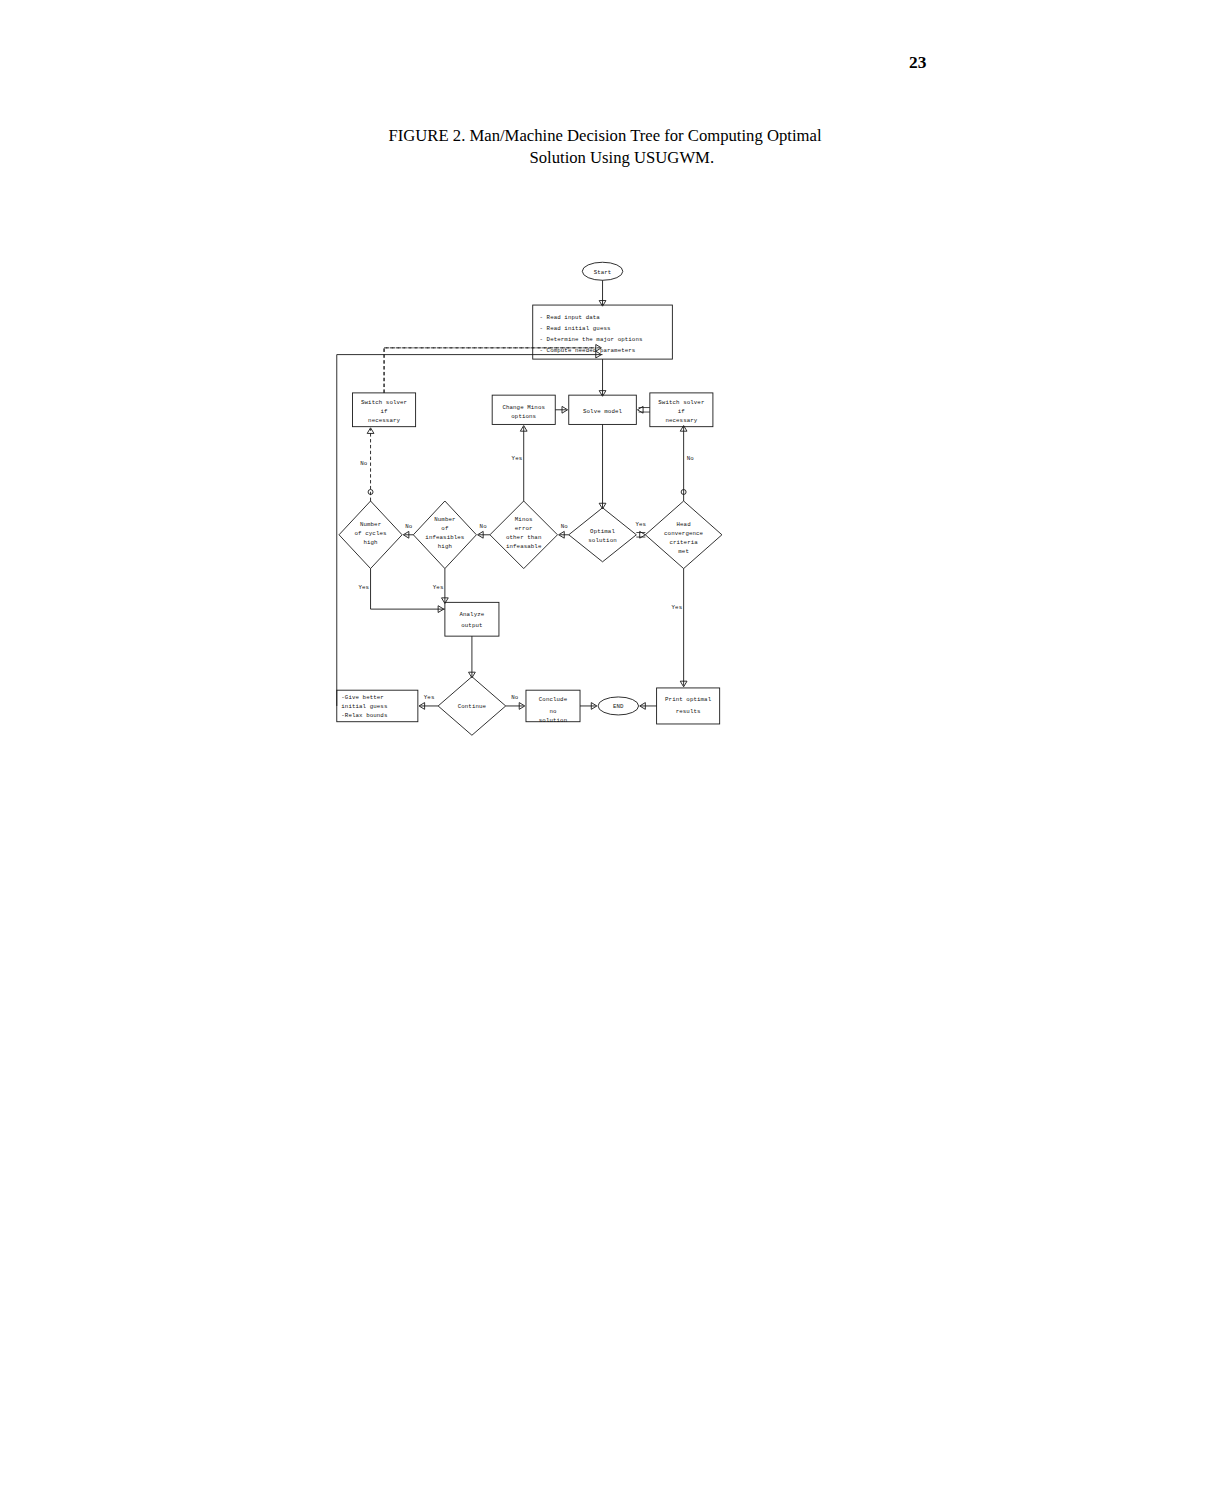23
FIGURE 2. Man/Machine Decision Tree for Computing Optimal Solution Using USUGWM.
Flowchart: Man/Machine decision tree for computing the optimal solution using USUGWM A flowchart beginning at Start, reading input data, initial guess, determining major options and computing needed parameters, then solving the model, with decision diamonds for optimal solution, Minos error other than infeasible, number of infeasibles high, number of cycles high, and head convergence criteria met, leading either to printing optimal results or concluding no solution and ending. Start - Read input data - Read initial guess - Determine the major options - Compute needed parameters Solve model Change Minos options Switch solver if necessary Switch solver if necessary Optimal solution Head convergence criteria met Yes No Minos error other than infeasable No Yes Number of infeasibles high No Number of cycles high No No Yes Yes Analyze output Continue Yes -Give better initial guess -Relax bounds No Conclude no solution END Print optimal results Yes
Flowchart text, in reading order: Start. Read input data; Read initial guess; Determine the major options; Compute needed parameters. Solve model. Optimal solution? Yes leads to Head convergence criteria met? If yes, Print optimal results, then END. If no, Switch solver if necessary, returning to Solve model. If the solution is not optimal: Minos error other than infeasable? Yes leads to Change Minos options, returning to Solve model. No leads to Number of infeasibles high? No leads to Number of cycles high? No leads to Switch solver if necessary (dashed feedback to the input stage). Yes from either Number of infeasibles high or Number of cycles high leads to Analyze output, then Continue? Yes leads to Give better initial guess and Relax bounds, feeding back to the input stage. No leads to Conclude no solution, then END.